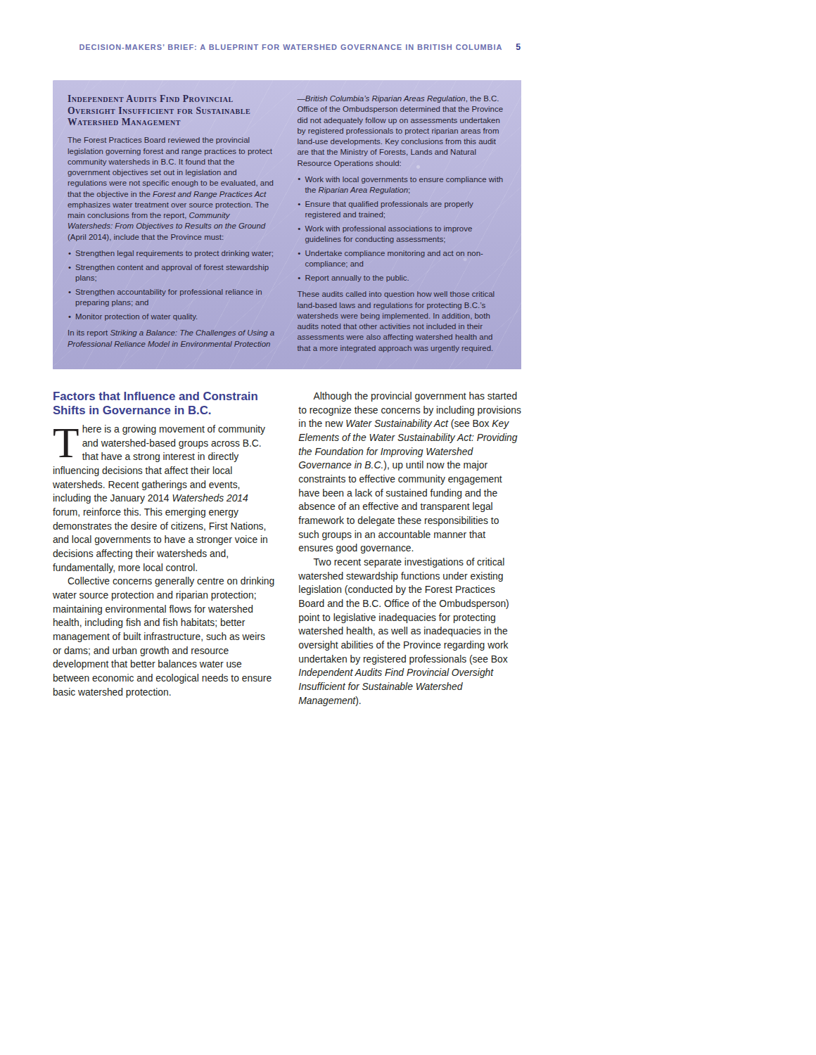Decision-Makers’ Brief: A Blueprint for Watershed Governance in British Columbia 5
Independent Audits Find Provincial Oversight Insufficient for Sustainable Watershed Management
The Forest Practices Board reviewed the provincial legislation governing forest and range practices to protect community watersheds in B.C. It found that the government objectives set out in legislation and regulations were not specific enough to be evaluated, and that the objective in the Forest and Range Practices Act emphasizes water treatment over source protection. The main conclusions from the report, Community Watersheds: From Objectives to Results on the Ground (April 2014), include that the Province must:
Strengthen legal requirements to protect drinking water;
Strengthen content and approval of forest stewardship plans;
Strengthen accountability for professional reliance in preparing plans; and
Monitor protection of water quality.
In its report Striking a Balance: The Challenges of Using a Professional Reliance Model in Environmental Protection—British Columbia’s Riparian Areas Regulation, the B.C. Office of the Ombudsperson determined that the Province did not adequately follow up on assessments undertaken by registered professionals to protect riparian areas from land-use developments. Key conclusions from this audit are that the Ministry of Forests, Lands and Natural Resource Operations should:
Work with local governments to ensure compliance with the Riparian Area Regulation;
Ensure that qualified professionals are properly registered and trained;
Work with professional associations to improve guidelines for conducting assessments;
Undertake compliance monitoring and act on non-compliance; and
Report annually to the public.
These audits called into question how well those critical land-based laws and regulations for protecting B.C.’s watersheds were being implemented. In addition, both audits noted that other activities not included in their assessments were also affecting watershed health and that a more integrated approach was urgently required.
Factors that Influence and Constrain Shifts in Governance in B.C.
There is a growing movement of community and watershed-based groups across B.C. that have a strong interest in directly influencing decisions that affect their local watersheds. Recent gatherings and events, including the January 2014 Watersheds 2014 forum, reinforce this. This emerging energy demonstrates the desire of citizens, First Nations, and local governments to have a stronger voice in decisions affecting their watersheds and, fundamentally, more local control.
Collective concerns generally centre on drinking water source protection and riparian protection; maintaining environmental flows for watershed health, including fish and fish habitats; better management of built infrastructure, such as weirs or dams; and urban growth and resource development that better balances water use between economic and ecological needs to ensure basic watershed protection.
Although the provincial government has started to recognize these concerns by including provisions in the new Water Sustainability Act (see Box Key Elements of the Water Sustainability Act: Providing the Foundation for Improving Watershed Governance in B.C.), up until now the major constraints to effective community engagement have been a lack of sustained funding and the absence of an effective and transparent legal framework to delegate these responsibilities to such groups in an accountable manner that ensures good governance.
Two recent separate investigations of critical watershed stewardship functions under existing legislation (conducted by the Forest Practices Board and the B.C. Office of the Ombudsperson) point to legislative inadequacies for protecting watershed health, as well as inadequacies in the oversight abilities of the Province regarding work undertaken by registered professionals (see Box Independent Audits Find Provincial Oversight Insufficient for Sustainable Watershed Management).